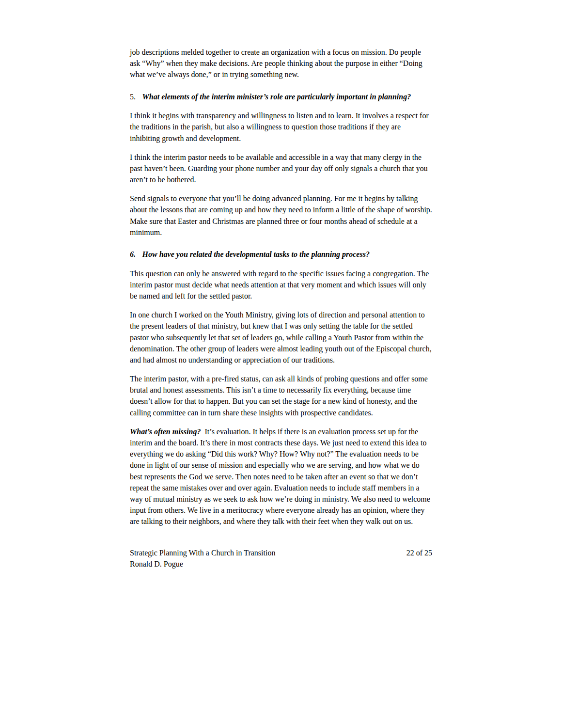job descriptions melded together to create an organization with a focus on mission. Do people ask “Why” when they make decisions. Are people thinking about the purpose in either “Doing what we’ve always done,” or in trying something new.
5. What elements of the interim minister’s role are particularly important in planning?
I think it begins with transparency and willingness to listen and to learn. It involves a respect for the traditions in the parish, but also a willingness to question those traditions if they are inhibiting growth and development.
I think the interim pastor needs to be available and accessible in a way that many clergy in the past haven’t been. Guarding your phone number and your day off only signals a church that you aren’t to be bothered.
Send signals to everyone that you’ll be doing advanced planning. For me it begins by talking about the lessons that are coming up and how they need to inform a little of the shape of worship. Make sure that Easter and Christmas are planned three or four months ahead of schedule at a minimum.
6. How have you related the developmental tasks to the planning process?
This question can only be answered with regard to the specific issues facing a congregation. The interim pastor must decide what needs attention at that very moment and which issues will only be named and left for the settled pastor.
In one church I worked on the Youth Ministry, giving lots of direction and personal attention to the present leaders of that ministry, but knew that I was only setting the table for the settled pastor who subsequently let that set of leaders go, while calling a Youth Pastor from within the denomination. The other group of leaders were almost leading youth out of the Episcopal church, and had almost no understanding or appreciation of our traditions.
The interim pastor, with a pre-fired status, can ask all kinds of probing questions and offer some brutal and honest assessments. This isn’t a time to necessarily fix everything, because time doesn’t allow for that to happen. But you can set the stage for a new kind of honesty, and the calling committee can in turn share these insights with prospective candidates.
What’s often missing? It’s evaluation. It helps if there is an evaluation process set up for the interim and the board. It’s there in most contracts these days. We just need to extend this idea to everything we do asking “Did this work? Why? How? Why not?” The evaluation needs to be done in light of our sense of mission and especially who we are serving, and how what we do best represents the God we serve. Then notes need to be taken after an event so that we don’t repeat the same mistakes over and over again. Evaluation needs to include staff members in a way of mutual ministry as we seek to ask how we’re doing in ministry. We also need to welcome input from others. We live in a meritocracy where everyone already has an opinion, where they are talking to their neighbors, and where they talk with their feet when they walk out on us.
Strategic Planning With a Church in Transition
Ronald D. Pogue
22 of 25